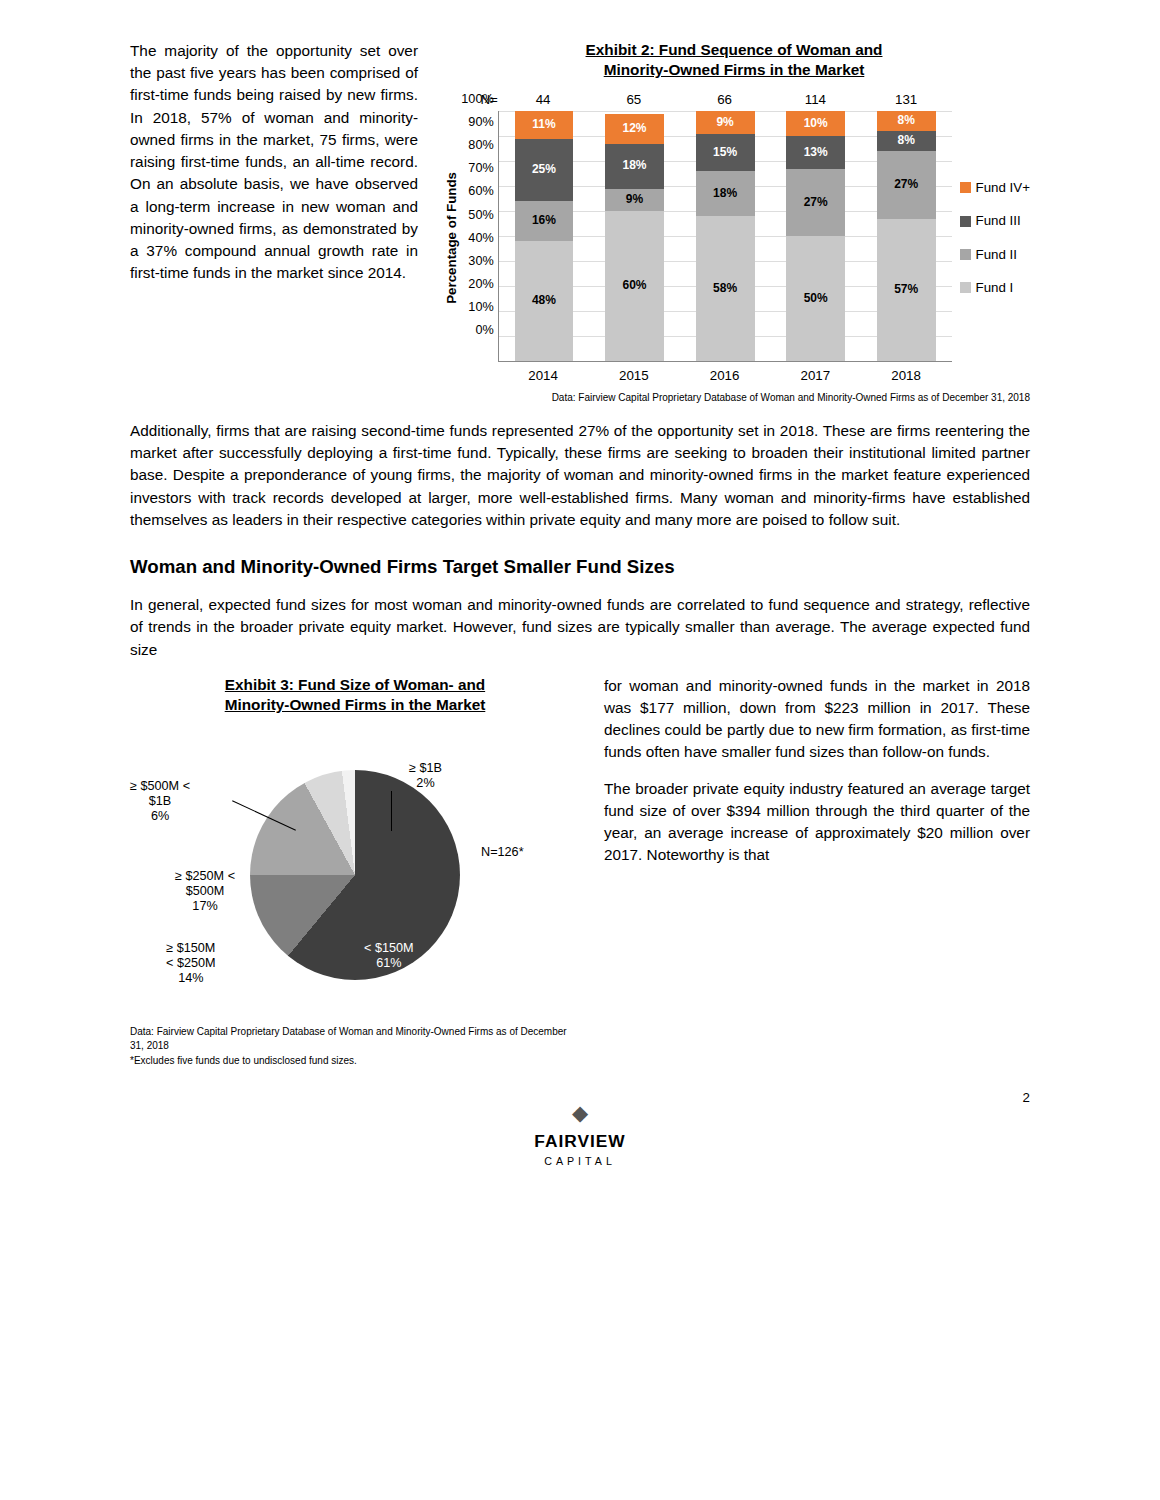The majority of the opportunity set over the past five years has been comprised of first-time funds being raised by new firms. In 2018, 57% of woman and minority-owned firms in the market, 75 firms, were raising first-time funds, an all-time record. On an absolute basis, we have observed a long-term increase in new woman and minority-owned firms, as demonstrated by a 37% compound annual growth rate in first-time funds in the market since 2014.
Exhibit 2: Fund Sequence of Woman and
Minority-Owned Firms in the Market
Percentage of Funds
100% 90% 80% 70% 60% 50% 40% 30% 20% 10% 0%
N= 44 65 66 114 131
11%
25%
16%
48%
12%
18%
9%
60%
9%
15%
18%
58%
10%
13%
27%
50%
8%
8%
27%
57%
2014 2015 2016 2017 2018
Fund IV+
Fund III
Fund II
Fund I
Data: Fairview Capital Proprietary Database of Woman and Minority-Owned Firms as of December 31, 2018
Additionally, firms that are raising second-time funds represented 27% of the opportunity set in 2018. These are firms reentering the market after successfully deploying a first-time fund. Typically, these firms are seeking to broaden their institutional limited partner base. Despite a preponderance of young firms, the majority of woman and minority-owned firms in the market feature experienced investors with track records developed at larger, more well-established firms. Many woman and minority-firms have established themselves as leaders in their respective categories within private equity and many more are poised to follow suit.
Woman and Minority-Owned Firms Target Smaller Fund Sizes
In general, expected fund sizes for most woman and minority-owned funds are correlated to fund sequence and strategy, reflective of trends in the broader private equity market. However, fund sizes are typically smaller than average. The average expected fund size
Exhibit 3: Fund Size of Woman- and
Minority-Owned Firms in the Market
< $150M
61%
≥ $150M
< $250M
14%
≥ $250M <
$500M
17%
≥ $500M <
$1B
6%
≥ $1B
2%
N=126*
Data: Fairview Capital Proprietary Database of Woman and Minority-Owned Firms as of December 31, 2018
*Excludes five funds due to undisclosed fund sizes.
for woman and minority-owned funds in the market in 2018 was $177 million, down from $223 million in 2017. These declines could be partly due to new firm formation, as first-time funds often have smaller fund sizes than follow-on funds.
The broader private equity industry featured an average target fund size of over $394 million through the third quarter of the year, an average increase of approximately $20 million over 2017. Noteworthy is that
2
◆
FAIRVIEW
CAPITAL